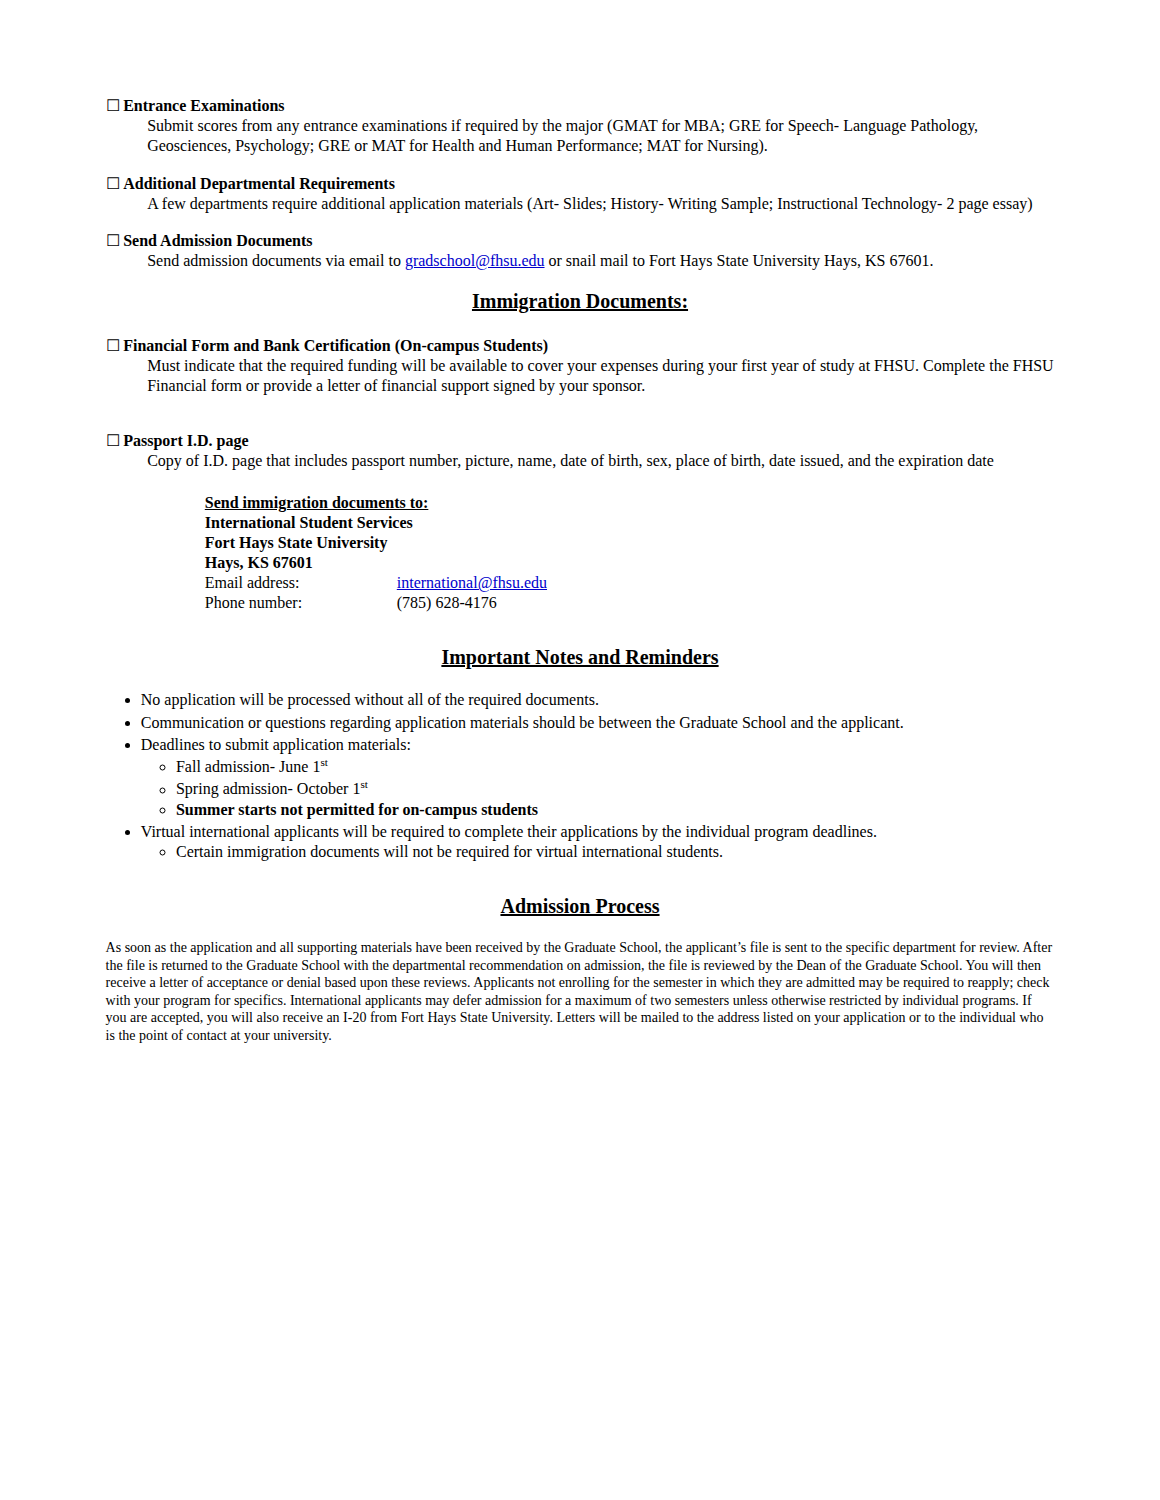☐Entrance Examinations
Submit scores from any entrance examinations if required by the major (GMAT for MBA; GRE for Speech- Language Pathology, Geosciences, Psychology; GRE or MAT for Health and Human Performance; MAT for Nursing).
☐Additional Departmental Requirements
A few departments require additional application materials (Art- Slides; History- Writing Sample; Instructional Technology- 2 page essay)
☐Send Admission Documents
Send admission documents via email to gradschool@fhsu.edu or snail mail to Fort Hays State University Hays, KS 67601.
Immigration Documents:
☐Financial Form and Bank Certification (On-campus Students)
Must indicate that the required funding will be available to cover your expenses during your first year of study at FHSU. Complete the FHSU Financial form or provide a letter of financial support signed by your sponsor.
☐Passport I.D. page
Copy of I.D. page that includes passport number, picture, name, date of birth, sex, place of birth, date issued, and the expiration date
Send immigration documents to:
International Student Services
Fort Hays State University
Hays, KS 67601
| Email address: | international@fhsu.edu |
| Phone number: | (785) 628-4176 |
Important Notes and Reminders
No application will be processed without all of the required documents.
Communication or questions regarding application materials should be between the Graduate School and the applicant.
Deadlines to submit application materials:
Fall admission- June 1st
Spring admission- October 1st
Summer starts not permitted for on-campus students
Virtual international applicants will be required to complete their applications by the individual program deadlines.
Certain immigration documents will not be required for virtual international students.
Admission Process
As soon as the application and all supporting materials have been received by the Graduate School, the applicant’s file is sent to the specific department for review. After the file is returned to the Graduate School with the departmental recommendation on admission, the file is reviewed by the Dean of the Graduate School. You will then receive a letter of acceptance or denial based upon these reviews. Applicants not enrolling for the semester in which they are admitted may be required to reapply; check with your program for specifics. International applicants may defer admission for a maximum of two semesters unless otherwise restricted by individual programs. If you are accepted, you will also receive an I-20 from Fort Hays State University. Letters will be mailed to the address listed on your application or to the individual who is the point of contact at your university.